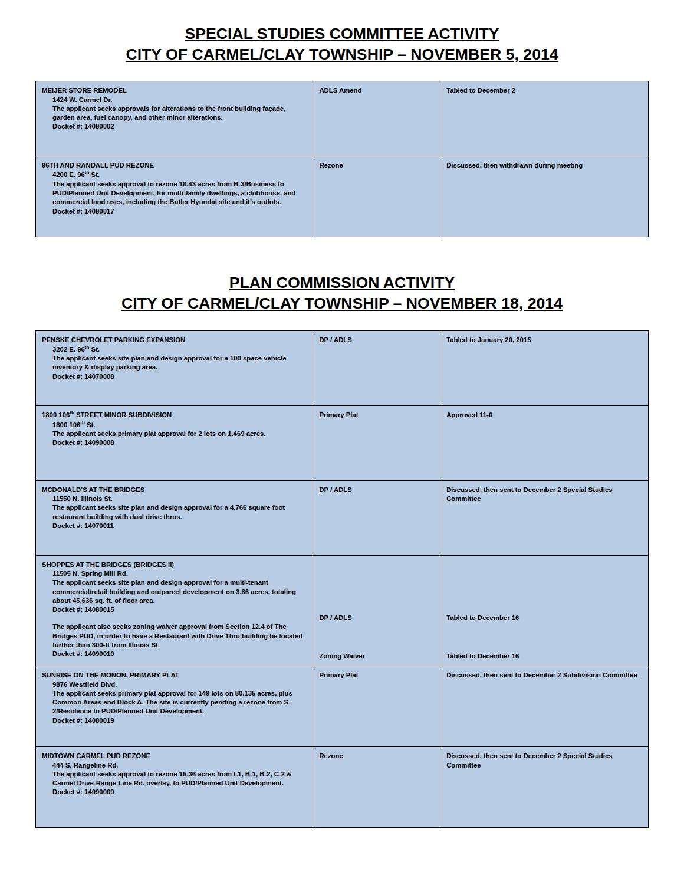SPECIAL STUDIES COMMITTEE ACTIVITY
CITY OF CARMEL/CLAY TOWNSHIP – NOVEMBER 5, 2014
| MEIJER STORE REMODEL 1424 W. Carmel Dr. The applicant seeks approvals for alterations to the front building façade, garden area, fuel canopy, and other minor alterations. Docket #: 14080002 | ADLS Amend | Tabled to December 2 |
| 96TH AND RANDALL PUD REZONE 4200 E. 96 th St. The applicant seeks approval to rezone 18.43 acres from B-3/Business to PUD/Planned Unit Development, for multi-family dwellings, a clubhouse, and commercial land uses, including the Butler Hyundai site and it’s outlots. Docket #: 14080017 | Rezone | Discussed, then withdrawn during meeting |
PLAN COMMISSION ACTIVITY
CITY OF CARMEL/CLAY TOWNSHIP – NOVEMBER 18, 2014
| PENSKE CHEVROLET PARKING EXPANSION 3202 E. 96 th St. The applicant seeks site plan and design approval for a 100 space vehicle inventory & display parking area. Docket #: 14070008 | DP / ADLS | Tabled to January 20, 2015 |
| 1800 106 th STREET MINOR SUBDIVISION 1800 106 th St. The applicant seeks primary plat approval for 2 lots on 1.469 acres. Docket #: 14090008 | Primary Plat | Approved 11-0 |
| MCDONALD’S AT THE BRIDGES 11550 N. Illinois St. The applicant seeks site plan and design approval for a 4,766 square foot restaurant building with dual drive thrus. Docket #: 14070011 | DP / ADLS | Discussed, then sent to December 2 Special Studies Committee |
| SHOPPES AT THE BRIDGES (BRIDGES II) 11505 N. Spring Mill Rd. The applicant seeks site plan and design approval for a multi-tenant commercial/retail building and outparcel development on 3.86 acres, totaling about 45,636 sq. ft. of floor area. Docket #: 14080015 The applicant also seeks zoning waiver approval from Section 12.4 of The Bridges PUD, in order to have a Restaurant with Drive Thru building be located further than 300-ft from Illinois St. Docket #: 14090010 | DP / ADLS Zoning Waiver | Tabled to December 16 Tabled to December 16 |
| SUNRISE ON THE MONON, PRIMARY PLAT 9876 Westfield Blvd. The applicant seeks primary plat approval for 149 lots on 80.135 acres, plus Common Areas and Block A. The site is currently pending a rezone from S-2/Residence to PUD/Planned Unit Development. Docket #: 14080019 | Primary Plat | Discussed, then sent to December 2 Subdivision Committee |
| MIDTOWN CARMEL PUD REZONE 444 S. Rangeline Rd. The applicant seeks approval to rezone 15.36 acres from I-1, B-1, B-2, C-2 & Carmel Drive-Range Line Rd. overlay, to PUD/Planned Unit Development. Docket #: 14090009 | Rezone | Discussed, then sent to December 2 Special Studies Committee |